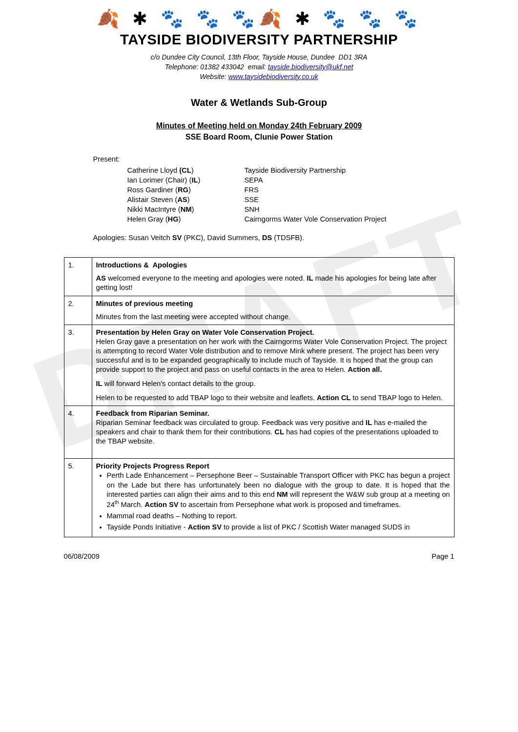DRAFT
🍂 ✱ 🐾 🐾 🐾🍂 ✱ 🐾 🐾 🐾
TAYSIDE BIODIVERSITY PARTNERSHIP
c/o Dundee City Council, 13th Floor, Tayside House, Dundee DD1 3RA
Telephone: 01382 433042 email: tayside.biodiversity@ukf.net
Website: www.taysidebiodiversity.co.uk
Water & Wetlands Sub-Group
Minutes of Meeting held on Monday 24th February 2009
SSE Board Room, Clunie Power Station
Present:
| Catherine Lloyd (CL ) | Tayside Biodiversity Partnership |
| Ian Lorimer (Chair) ( IL ) | SEPA |
| Ross Gardiner ( RG ) | FRS |
| Alistair Steven ( AS ) | SSE |
| Nikki MacIntyre ( NM ) | SNH |
| Helen Gray ( HG ) | Cairngorms Water Vole Conservation Project |
Apologies: Susan Veitch SV (PKC), David Summers, DS (TDSFB).
| 1. | Introductions & Apologies AS welcomed everyone to the meeting and apologies were noted. IL made his apologies for being late after getting lost! |
| 2. | Minutes of previous meeting Minutes from the last meeting were accepted without change. |
| 3. | Presentation by Helen Gray on Water Vole Conservation Project. Helen Gray gave a presentation on her work with the Cairngorms Water Vole Conservation Project. The project is attempting to record Water Vole distribution and to remove Mink where present. The project has been very successful and is to be expanded geographically to include much of Tayside. It is hoped that the group can provide support to the project and pass on useful contacts in the area to Helen. Action all. IL will forward Helen's contact details to the group. Helen to be requested to add TBAP logo to their website and leaflets. Action CL to send TBAP logo to Helen. |
| 4. | Feedback from Riparian Seminar. Riparian Seminar feedback was circulated to group. Feedback was very positive and IL has e-mailed the speakers and chair to thank them for their contributions. CL has had copies of the presentations uploaded to the TBAP website. |
| 5. | Priority Projects Progress Report Perth Lade Enhancement – Persephone Beer – Sustainable Transport Officer with PKC has begun a project on the Lade but there has unfortunately been no dialogue with the group to date. It is hoped that the interested parties can align their aims and to this end NM will represent the W&W sub group at a meeting on 24 th March. Action SV to ascertain from Persephone what work is proposed and timeframes. Mammal road deaths – Nothing to report. Tayside Ponds Initiative - Action SV to provide a list of PKC / Scottish Water managed SUDS in |
06/08/2009 Page 1